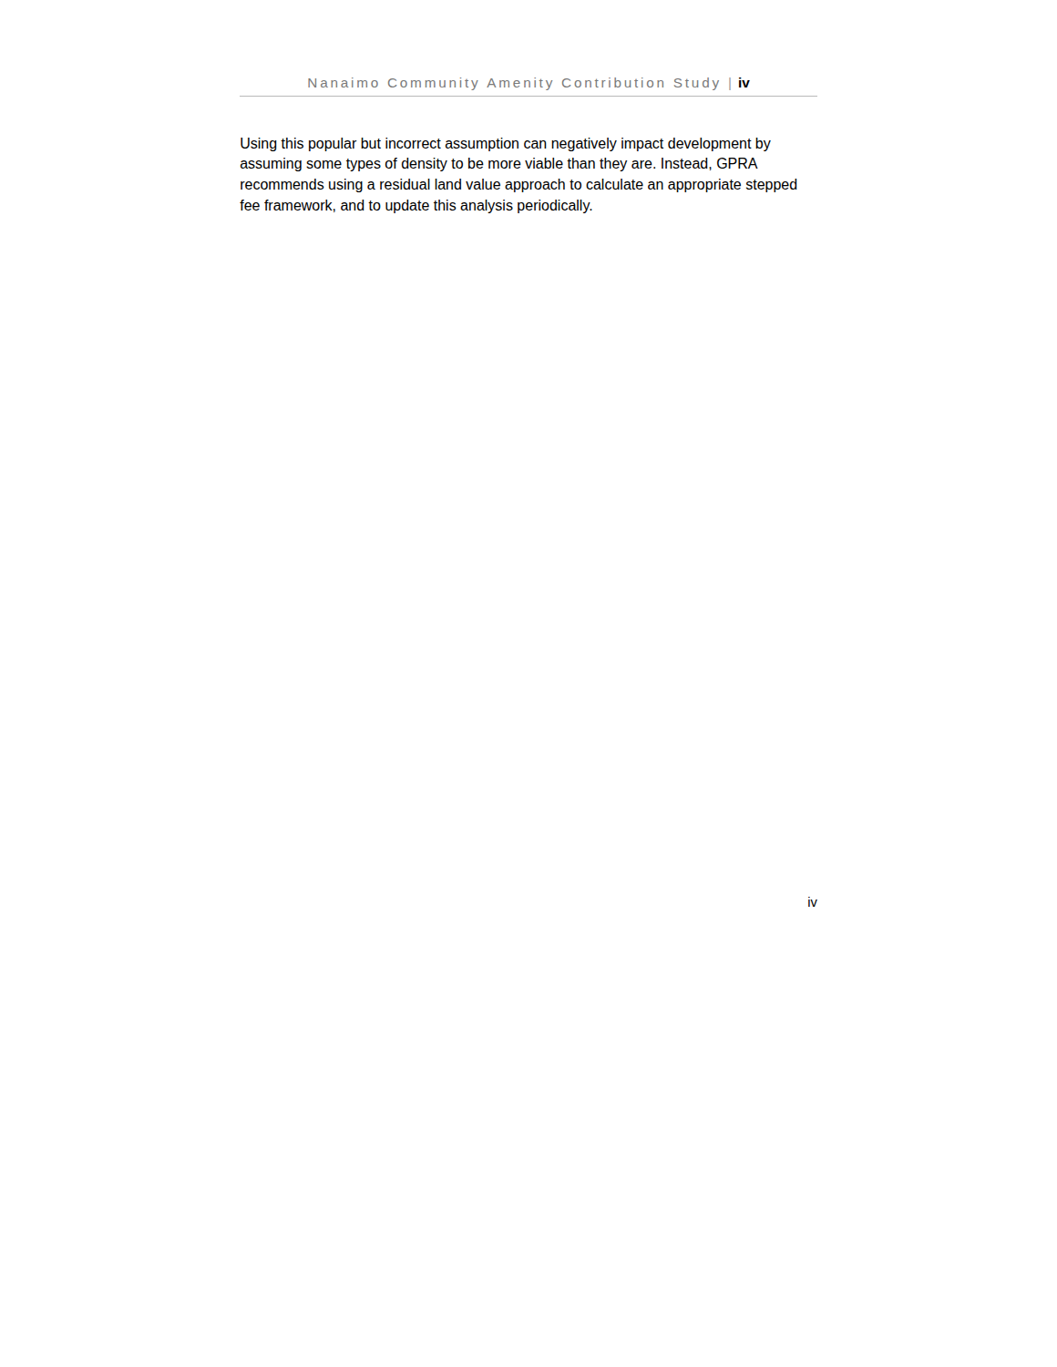Nanaimo Community Amenity Contribution Study | iv
Using this popular but incorrect assumption can negatively impact development by assuming some types of density to be more viable than they are. Instead, GPRA recommends using a residual land value approach to calculate an appropriate stepped fee framework, and to update this analysis periodically.
iv